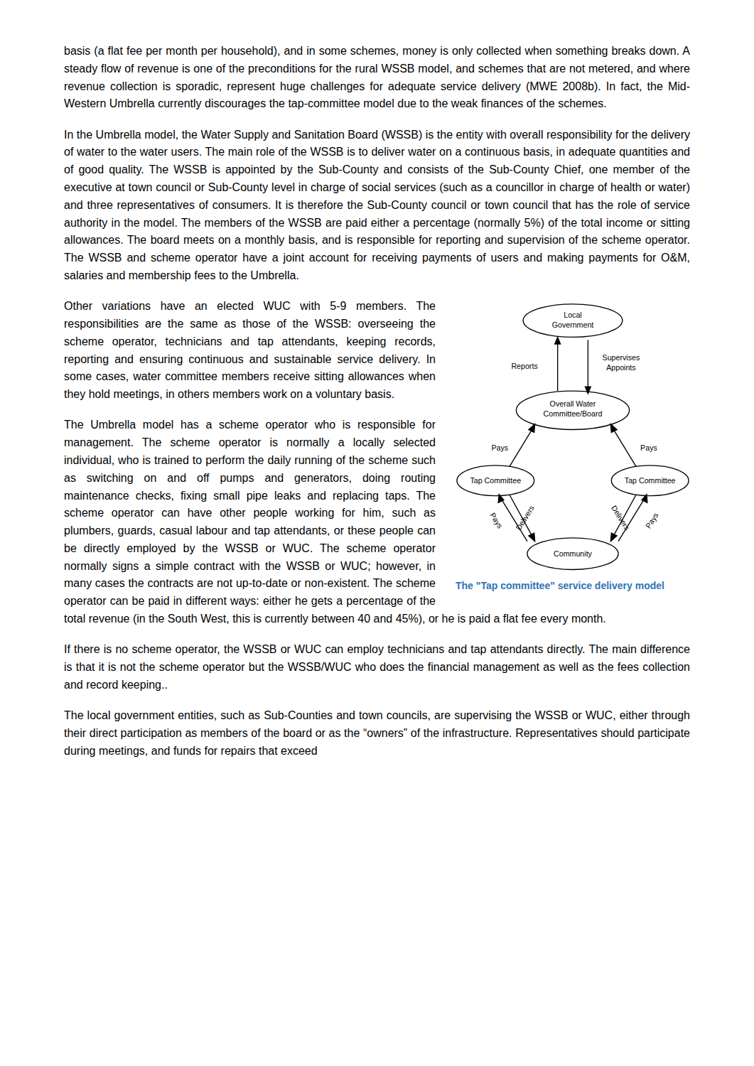basis (a flat fee per month per household), and in some schemes, money is only collected when something breaks down. A steady flow of revenue is one of the preconditions for the rural WSSB model, and schemes that are not metered, and where revenue collection is sporadic, represent huge challenges for adequate service delivery (MWE 2008b). In fact, the Mid-Western Umbrella currently discourages the tap-committee model due to the weak finances of the schemes.
In the Umbrella model, the Water Supply and Sanitation Board (WSSB) is the entity with overall responsibility for the delivery of water to the water users. The main role of the WSSB is to deliver water on a continuous basis, in adequate quantities and of good quality. The WSSB is appointed by the Sub-County and consists of the Sub-County Chief, one member of the executive at town council or Sub-County level in charge of social services (such as a councillor in charge of health or water) and three representatives of consumers. It is therefore the Sub-County council or town council that has the role of service authority in the model. The members of the WSSB are paid either a percentage (normally 5%) of the total income or sitting allowances. The board meets on a monthly basis, and is responsible for reporting and supervision of the scheme operator. The WSSB and scheme operator have a joint account for receiving payments of users and making payments for O&M, salaries and membership fees to the Umbrella.
Local Government Overall Water Committee/Board Tap Committee Tap Committee Community Reports Supervises Appoints Pays Pays Delivers Pays Delivers Pays
The "Tap committee" service delivery model
Other variations have an elected WUC with 5-9 members. The responsibilities are the same as those of the WSSB: overseeing the scheme operator, technicians and tap attendants, keeping records, reporting and ensuring continuous and sustainable service delivery. In some cases, water committee members receive sitting allowances when they hold meetings, in others members work on a voluntary basis.
The Umbrella model has a scheme operator who is responsible for management. The scheme operator is normally a locally selected individual, who is trained to perform the daily running of the scheme such as switching on and off pumps and generators, doing routing maintenance checks, fixing small pipe leaks and replacing taps. The scheme operator can have other people working for him, such as plumbers, guards, casual labour and tap attendants, or these people can be directly employed by the WSSB or WUC. The scheme operator normally signs a simple contract with the WSSB or WUC; however, in many cases the contracts are not up-to-date or non-existent. The scheme operator can be paid in different ways: either he gets a percentage of the total revenue (in the South West, this is currently between 40 and 45%), or he is paid a flat fee every month.
If there is no scheme operator, the WSSB or WUC can employ technicians and tap attendants directly. The main difference is that it is not the scheme operator but the WSSB/WUC who does the financial management as well as the fees collection and record keeping..
The local government entities, such as Sub-Counties and town councils, are supervising the WSSB or WUC, either through their direct participation as members of the board or as the “owners” of the infrastructure. Representatives should participate during meetings, and funds for repairs that exceed